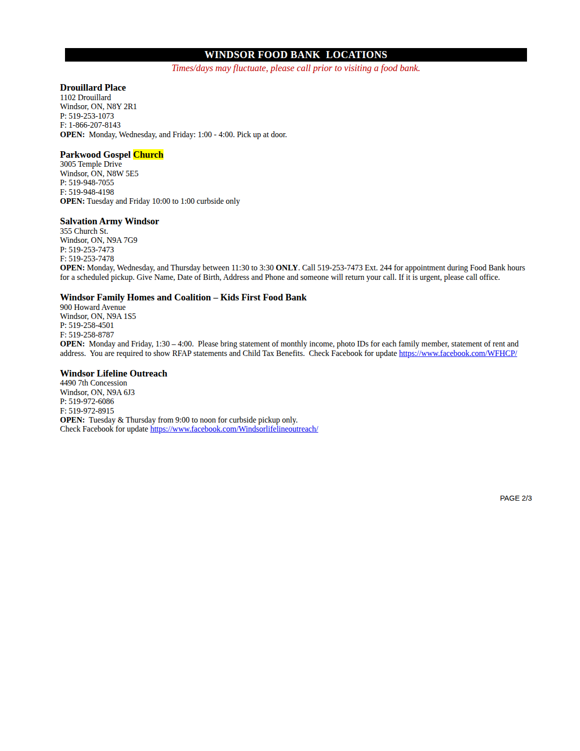WINDSOR FOOD BANK LOCATIONS
Times/days may fluctuate, please call prior to visiting a food bank.
Drouillard Place
1102 Drouillard
Windsor, ON, N8Y 2R1
P: 519-253-1073
F: 1-866-207-8143
OPEN: Monday, Wednesday, and Friday: 1:00 - 4:00. Pick up at door.
Parkwood Gospel Church
3005 Temple Drive
Windsor, ON, N8W 5E5
P: 519-948-7055
F: 519-948-4198
OPEN: Tuesday and Friday 10:00 to 1:00 curbside only
Salvation Army Windsor
355 Church St.
Windsor, ON, N9A 7G9
P: 519-253-7473
F: 519-253-7478
OPEN: Monday, Wednesday, and Thursday between 11:30 to 3:30 ONLY. Call 519-253-7473 Ext. 244 for appointment during Food Bank hours for a scheduled pickup. Give Name, Date of Birth, Address and Phone and someone will return your call. If it is urgent, please call office.
Windsor Family Homes and Coalition – Kids First Food Bank
900 Howard Avenue
Windsor, ON, N9A 1S5
P: 519-258-4501
F: 519-258-8787
OPEN: Monday and Friday, 1:30 – 4:00. Please bring statement of monthly income, photo IDs for each family member, statement of rent and address. You are required to show RFAP statements and Child Tax Benefits. Check Facebook for update https://www.facebook.com/WFHCP/
Windsor Lifeline Outreach
4490 7th Concession
Windsor, ON, N9A 6J3
P: 519-972-6086
F: 519-972-8915
OPEN: Tuesday & Thursday from 9:00 to noon for curbside pickup only.
Check Facebook for update https://www.facebook.com/Windsorlifelineoutreach/
PAGE 2/3